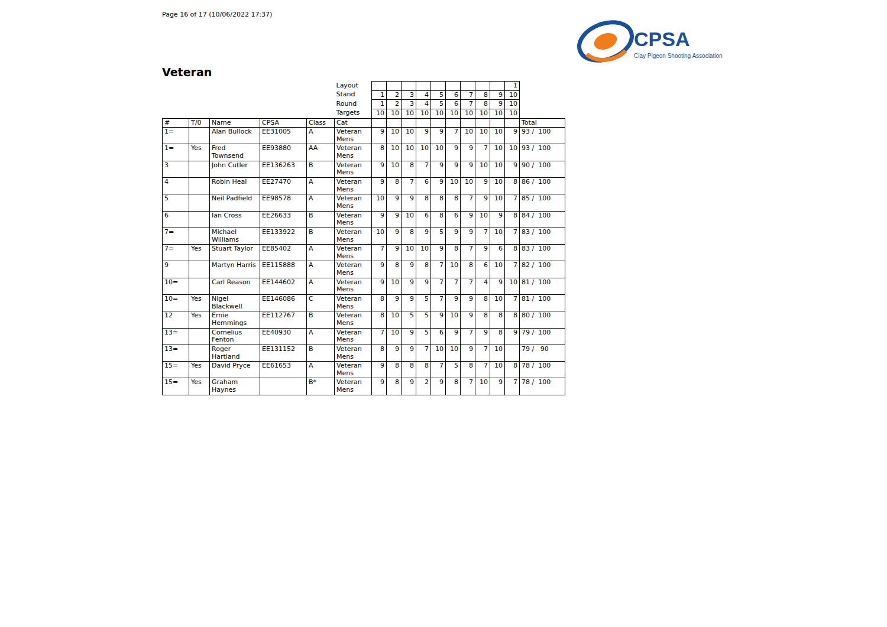Page 16 of 17 (10/06/2022 17:37)
CPSA Clay Pigeon Shooting Association
Veteran
| | | | | | Layout | | | | | | | | | | 1 | |
| | | | | | Stand | 1 | 2 | 3 | 4 | 5 | 6 | 7 | 8 | 9 | 10 | |
| | | | | | Round | 1 | 2 | 3 | 4 | 5 | 6 | 7 | 8 | 9 | 10 | |
| | | | | | Targets | 10 | 10 | 10 | 10 | 10 | 10 | 10 | 10 | 10 | 10 | |
| # | T/0 | Name | CPSA | Class | Cat | | | | | | | | | | | Total |
| 1= | | Alan Bullock | EE31005 | A | Veteran Mens | 9 | 10 | 10 | 9 | 9 | 7 | 10 | 10 | 10 | 9 | 93 / 100 |
| 1= | Yes | Fred Townsend | EE93880 | AA | Veteran Mens | 8 | 10 | 10 | 10 | 10 | 9 | 9 | 7 | 10 | 10 | 93 / 100 |
| 3 | | John Cutler | EE136263 | B | Veteran Mens | 9 | 10 | 8 | 7 | 9 | 9 | 9 | 10 | 10 | 9 | 90 / 100 |
| 4 | | Robin Heal | EE27470 | A | Veteran Mens | 9 | 8 | 7 | 6 | 9 | 10 | 10 | 9 | 10 | 8 | 86 / 100 |
| 5 | | Neil Padfield | EE98578 | A | Veteran Mens | 10 | 9 | 9 | 8 | 8 | 8 | 7 | 9 | 10 | 7 | 85 / 100 |
| 6 | | Ian Cross | EE26633 | B | Veteran Mens | 9 | 9 | 10 | 6 | 8 | 6 | 9 | 10 | 9 | 8 | 84 / 100 |
| 7= | | Michael Williams | EE133922 | B | Veteran Mens | 10 | 9 | 8 | 9 | 5 | 9 | 9 | 7 | 10 | 7 | 83 / 100 |
| 7= | Yes | Stuart Taylor | EE85402 | A | Veteran Mens | 7 | 9 | 10 | 10 | 9 | 8 | 7 | 9 | 6 | 8 | 83 / 100 |
| 9 | | Martyn Harris | EE115888 | A | Veteran Mens | 9 | 8 | 9 | 8 | 7 | 10 | 8 | 6 | 10 | 7 | 82 / 100 |
| 10= | | Carl Reason | EE144602 | A | Veteran Mens | 9 | 10 | 9 | 9 | 7 | 7 | 7 | 4 | 9 | 10 | 81 / 100 |
| 10= | Yes | Nigel Blackwell | EE146086 | C | Veteran Mens | 8 | 9 | 9 | 5 | 7 | 9 | 9 | 8 | 10 | 7 | 81 / 100 |
| 12 | Yes | Ernie Hemmings | EE112767 | B | Veteran Mens | 8 | 10 | 5 | 5 | 9 | 10 | 9 | 8 | 8 | 8 | 80 / 100 |
| 13= | | Cornelius Fenton | EE40930 | A | Veteran Mens | 7 | 10 | 9 | 5 | 6 | 9 | 7 | 9 | 8 | 9 | 79 / 100 |
| 13= | | Roger Hartland | EE131152 | B | Veteran Mens | 8 | 9 | 9 | 7 | 10 | 10 | 9 | 7 | 10 | | 79 / 90 |
| 15= | Yes | David Pryce | EE61653 | A | Veteran Mens | 9 | 8 | 8 | 8 | 7 | 5 | 8 | 7 | 10 | 8 | 78 / 100 |
| 15= | Yes | Graham Haynes | | B* | Veteran Mens | 9 | 8 | 9 | 2 | 9 | 8 | 7 | 10 | 9 | 7 | 78 / 100 |